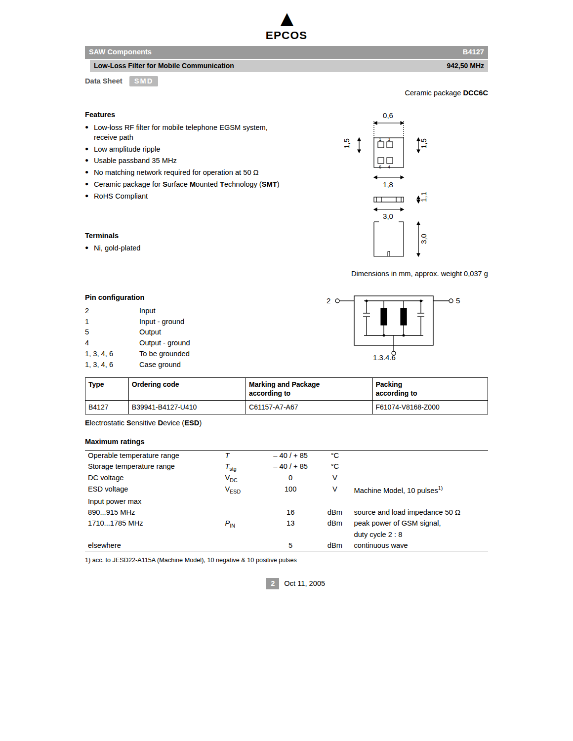▲
EPCOS
SAW Components B4127
Low-Loss Filter for Mobile Communication 942,50 MHz
Data Sheet SMD
Ceramic package DCC6C
Features
Low-loss RF filter for mobile telephone EGSM system, receive path
Low amplitude ripple
Usable passband 35 MHz
No matching network required for operation at 50 Ω
Ceramic package for Surface Mounted Technology (SMT)
RoHS Compliant
Terminals
Ni, gold-plated
0,6 1,5 1,5 1,8 1,1 3,0 3,0 1 3 6 4
Dimensions in mm, approx. weight 0,037 g
Pin configuration
| 2 | Input |
| 1 | Input - ground |
| 5 | Output |
| 4 | Output - ground |
| 1, 3, 4, 6 | To be grounded |
| 1, 3, 4, 6 | Case ground |
2 5 1,3,4,6
| Type | Ordering code | Marking and Package according to | Packing according to |
| --- | --- | --- | --- |
| B4127 | B39941-B4127-U410 | C61157-A7-A67 | F61074-V8168-Z000 |
Electrostatic Sensitive Device (ESD)
Maximum ratings
| Operable temperature range | T | – 40 / + 85 | °C | |
| Storage temperature range | T stg | – 40 / + 85 | °C | |
| DC voltage | V DC | 0 | V | |
| ESD voltage | V ESD | 100 | V | Machine Model, 10 pulses 1) |
| Input power max | | | | |
| 890...915 MHz | | 16 | dBm | source and load impedance 50 Ω |
| 1710...1785 MHz | P IN | 13 | dBm | peak power of GSM signal, |
| | | | | duty cycle 2 : 8 |
| elsewhere | | 5 | dBm | continuous wave |
1) acc. to JESD22-A115A (Machine Model), 10 negative & 10 positive pulses
2 Oct 11, 2005